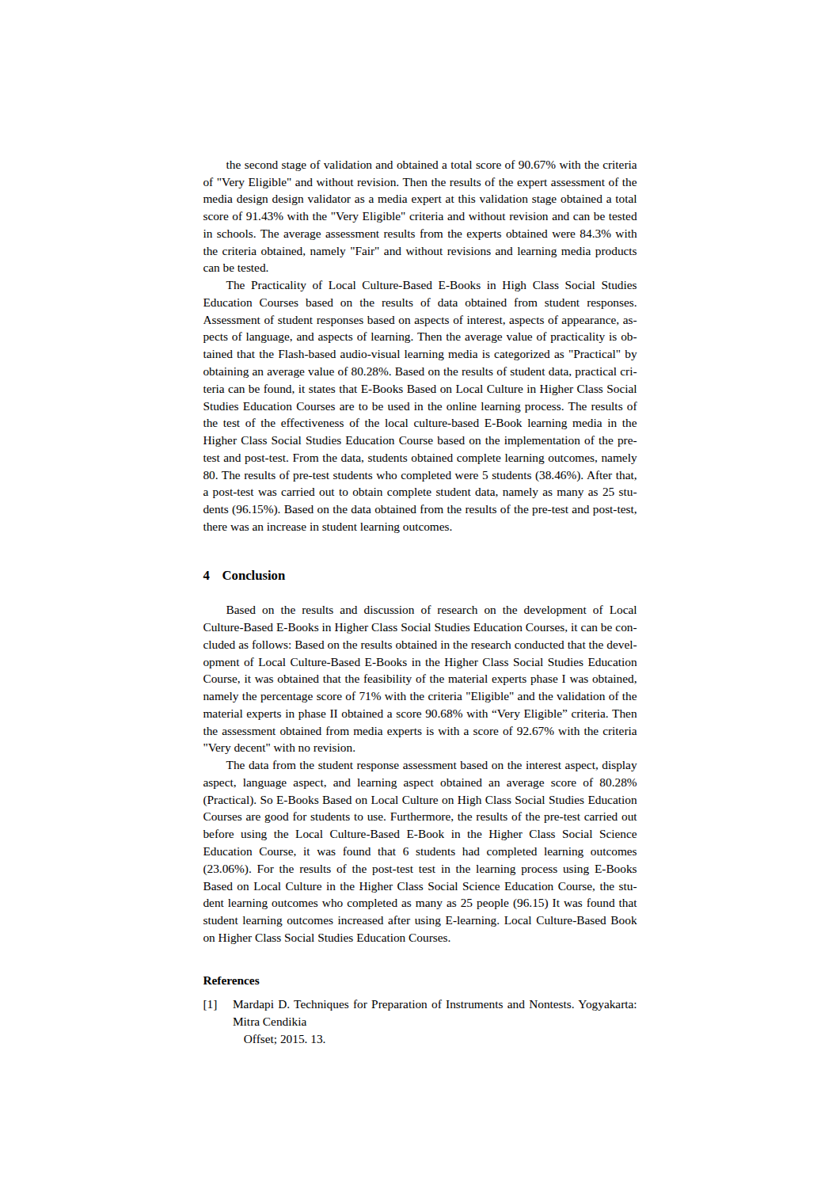the second stage of validation and obtained a total score of 90.67% with the criteria of "Very Eligible" and without revision. Then the results of the expert assessment of the media design design validator as a media expert at this validation stage obtained a total score of 91.43% with the "Very Eligible" criteria and without revision and can be tested in schools. The average assessment results from the experts obtained were 84.3% with the criteria obtained, namely "Fair" and without revisions and learning media products can be tested.
The Practicality of Local Culture-Based E-Books in High Class Social Studies Education Courses based on the results of data obtained from student responses. Assessment of student responses based on aspects of interest, aspects of appearance, aspects of language, and aspects of learning. Then the average value of practicality is obtained that the Flash-based audio-visual learning media is categorized as "Practical" by obtaining an average value of 80.28%. Based on the results of student data, practical criteria can be found, it states that E-Books Based on Local Culture in Higher Class Social Studies Education Courses are to be used in the online learning process. The results of the test of the effectiveness of the local culture-based E-Book learning media in the Higher Class Social Studies Education Course based on the implementation of the pre-test and post-test. From the data, students obtained complete learning outcomes, namely 80. The results of pre-test students who completed were 5 students (38.46%). After that, a post-test was carried out to obtain complete student data, namely as many as 25 students (96.15%). Based on the data obtained from the results of the pre-test and post-test, there was an increase in student learning outcomes.
4 Conclusion
Based on the results and discussion of research on the development of Local Culture-Based E-Books in Higher Class Social Studies Education Courses, it can be concluded as follows: Based on the results obtained in the research conducted that the development of Local Culture-Based E-Books in the Higher Class Social Studies Education Course, it was obtained that the feasibility of the material experts phase I was obtained, namely the percentage score of 71% with the criteria "Eligible" and the validation of the material experts in phase II obtained a score 90.68% with “Very Eligible” criteria. Then the assessment obtained from media experts is with a score of 92.67% with the criteria "Very decent" with no revision.
The data from the student response assessment based on the interest aspect, display aspect, language aspect, and learning aspect obtained an average score of 80.28% (Practical). So E-Books Based on Local Culture on High Class Social Studies Education Courses are good for students to use. Furthermore, the results of the pre-test carried out before using the Local Culture-Based E-Book in the Higher Class Social Science Education Course, it was found that 6 students had completed learning outcomes (23.06%). For the results of the post-test test in the learning process using E-Books Based on Local Culture in the Higher Class Social Science Education Course, the student learning outcomes who completed as many as 25 people (96.15) It was found that student learning outcomes increased after using E-learning. Local Culture-Based Book on Higher Class Social Studies Education Courses.
References
[1] Mardapi D. Techniques for Preparation of Instruments and Nontests. Yogyakarta: Mitra CendikiaOffset; 2015. 13.